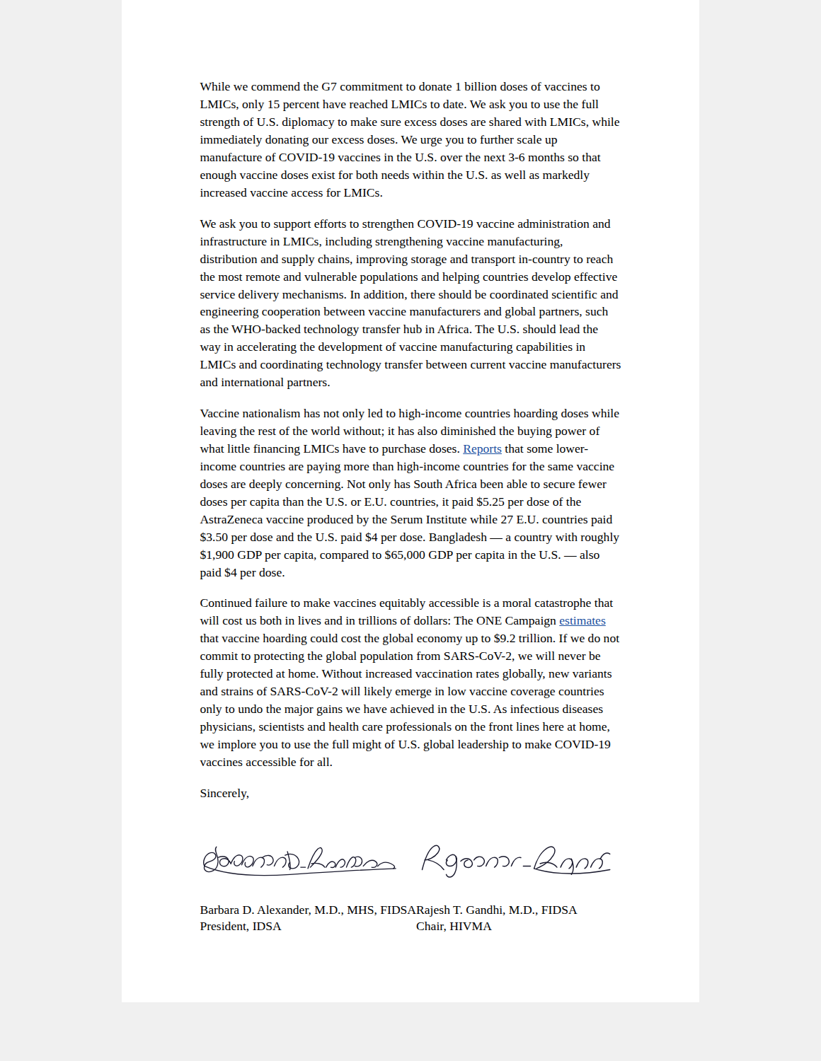While we commend the G7 commitment to donate 1 billion doses of vaccines to LMICs, only 15 percent have reached LMICs to date. We ask you to use the full strength of U.S. diplomacy to make sure excess doses are shared with LMICs, while immediately donating our excess doses. We urge you to further scale up manufacture of COVID-19 vaccines in the U.S. over the next 3-6 months so that enough vaccine doses exist for both needs within the U.S. as well as markedly increased vaccine access for LMICs.
We ask you to support efforts to strengthen COVID-19 vaccine administration and infrastructure in LMICs, including strengthening vaccine manufacturing, distribution and supply chains, improving storage and transport in-country to reach the most remote and vulnerable populations and helping countries develop effective service delivery mechanisms. In addition, there should be coordinated scientific and engineering cooperation between vaccine manufacturers and global partners, such as the WHO-backed technology transfer hub in Africa. The U.S. should lead the way in accelerating the development of vaccine manufacturing capabilities in LMICs and coordinating technology transfer between current vaccine manufacturers and international partners.
Vaccine nationalism has not only led to high-income countries hoarding doses while leaving the rest of the world without; it has also diminished the buying power of what little financing LMICs have to purchase doses. Reports that some lower-income countries are paying more than high-income countries for the same vaccine doses are deeply concerning. Not only has South Africa been able to secure fewer doses per capita than the U.S. or E.U. countries, it paid $5.25 per dose of the AstraZeneca vaccine produced by the Serum Institute while 27 E.U. countries paid $3.50 per dose and the U.S. paid $4 per dose. Bangladesh — a country with roughly $1,900 GDP per capita, compared to $65,000 GDP per capita in the U.S. — also paid $4 per dose.
Continued failure to make vaccines equitably accessible is a moral catastrophe that will cost us both in lives and in trillions of dollars: The ONE Campaign estimates that vaccine hoarding could cost the global economy up to $9.2 trillion. If we do not commit to protecting the global population from SARS-CoV-2, we will never be fully protected at home. Without increased vaccination rates globally, new variants and strains of SARS-CoV-2 will likely emerge in low vaccine coverage countries only to undo the major gains we have achieved in the U.S. As infectious diseases physicians, scientists and health care professionals on the front lines here at home, we implore you to use the full might of U.S. global leadership to make COVID-19 vaccines accessible for all.
Sincerely,
| Barbara D. Alexander, M.D., MHS, FIDSA President, IDSA | Rajesh T. Gandhi, M.D., FIDSA Chair, HIVMA |